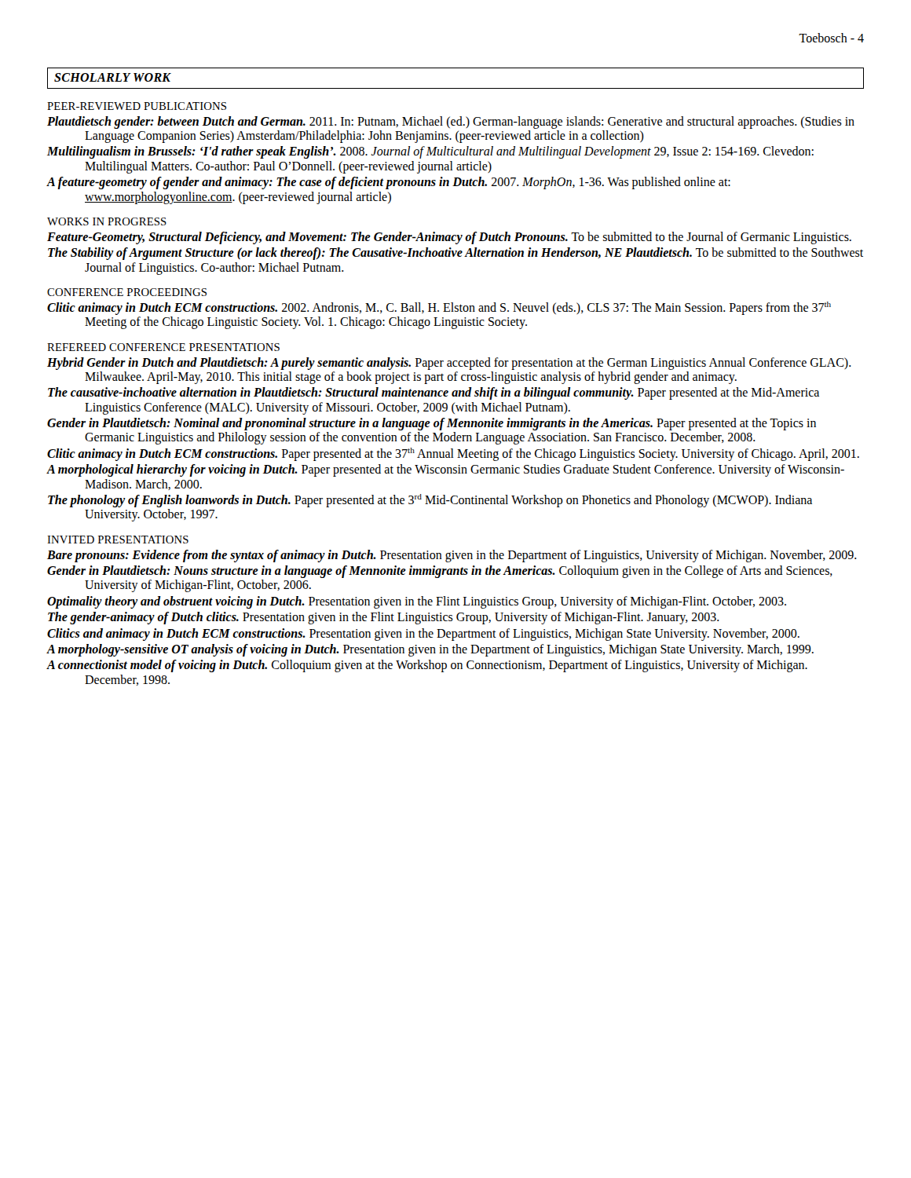Toebosch - 4
SCHOLARLY WORK
Peer-Reviewed Publications
Plautdietsch gender: between Dutch and German. 2011. In: Putnam, Michael (ed.) German-language islands: Generative and structural approaches. (Studies in Language Companion Series) Amsterdam/Philadelphia: John Benjamins. (peer-reviewed article in a collection)
Multilingualism in Brussels: ‘I'd rather speak English’. 2008. Journal of Multicultural and Multilingual Development 29, Issue 2: 154-169. Clevedon: Multilingual Matters. Co-author: Paul O’Donnell. (peer-reviewed journal article)
A feature-geometry of gender and animacy: The case of deficient pronouns in Dutch. 2007. MorphOn, 1-36. Was published online at: www.morphologyonline.com. (peer-reviewed journal article)
Works in Progress
Feature-Geometry, Structural Deficiency, and Movement: The Gender-Animacy of Dutch Pronouns. To be submitted to the Journal of Germanic Linguistics.
The Stability of Argument Structure (or lack thereof): The Causative-Inchoative Alternation in Henderson, NE Plautdietsch. To be submitted to the Southwest Journal of Linguistics. Co-author: Michael Putnam.
Conference Proceedings
Clitic animacy in Dutch ECM constructions. 2002. Andronis, M., C. Ball, H. Elston and S. Neuvel (eds.), CLS 37: The Main Session. Papers from the 37th Meeting of the Chicago Linguistic Society. Vol. 1. Chicago: Chicago Linguistic Society.
Refereed Conference Presentations
Hybrid Gender in Dutch and Plautdietsch: A purely semantic analysis. Paper accepted for presentation at the German Linguistics Annual Conference GLAC). Milwaukee. April-May, 2010. This initial stage of a book project is part of cross-linguistic analysis of hybrid gender and animacy.
The causative-inchoative alternation in Plautdietsch: Structural maintenance and shift in a bilingual community. Paper presented at the Mid-America Linguistics Conference (MALC). University of Missouri. October, 2009 (with Michael Putnam).
Gender in Plautdietsch: Nominal and pronominal structure in a language of Mennonite immigrants in the Americas. Paper presented at the Topics in Germanic Linguistics and Philology session of the convention of the Modern Language Association. San Francisco. December, 2008.
Clitic animacy in Dutch ECM constructions. Paper presented at the 37th Annual Meeting of the Chicago Linguistics Society. University of Chicago. April, 2001.
A morphological hierarchy for voicing in Dutch. Paper presented at the Wisconsin Germanic Studies Graduate Student Conference. University of Wisconsin-Madison. March, 2000.
The phonology of English loanwords in Dutch. Paper presented at the 3rd Mid-Continental Workshop on Phonetics and Phonology (MCWOP). Indiana University. October, 1997.
Invited Presentations
Bare pronouns: Evidence from the syntax of animacy in Dutch. Presentation given in the Department of Linguistics, University of Michigan. November, 2009.
Gender in Plautdietsch: Nouns structure in a language of Mennonite immigrants in the Americas. Colloquium given in the College of Arts and Sciences, University of Michigan-Flint, October, 2006.
Optimality theory and obstruent voicing in Dutch. Presentation given in the Flint Linguistics Group, University of Michigan-Flint. October, 2003.
The gender-animacy of Dutch clitics. Presentation given in the Flint Linguistics Group, University of Michigan-Flint. January, 2003.
Clitics and animacy in Dutch ECM constructions. Presentation given in the Department of Linguistics, Michigan State University. November, 2000.
A morphology-sensitive OT analysis of voicing in Dutch. Presentation given in the Department of Linguistics, Michigan State University. March, 1999.
A connectionist model of voicing in Dutch. Colloquium given at the Workshop on Connectionism, Department of Linguistics, University of Michigan. December, 1998.